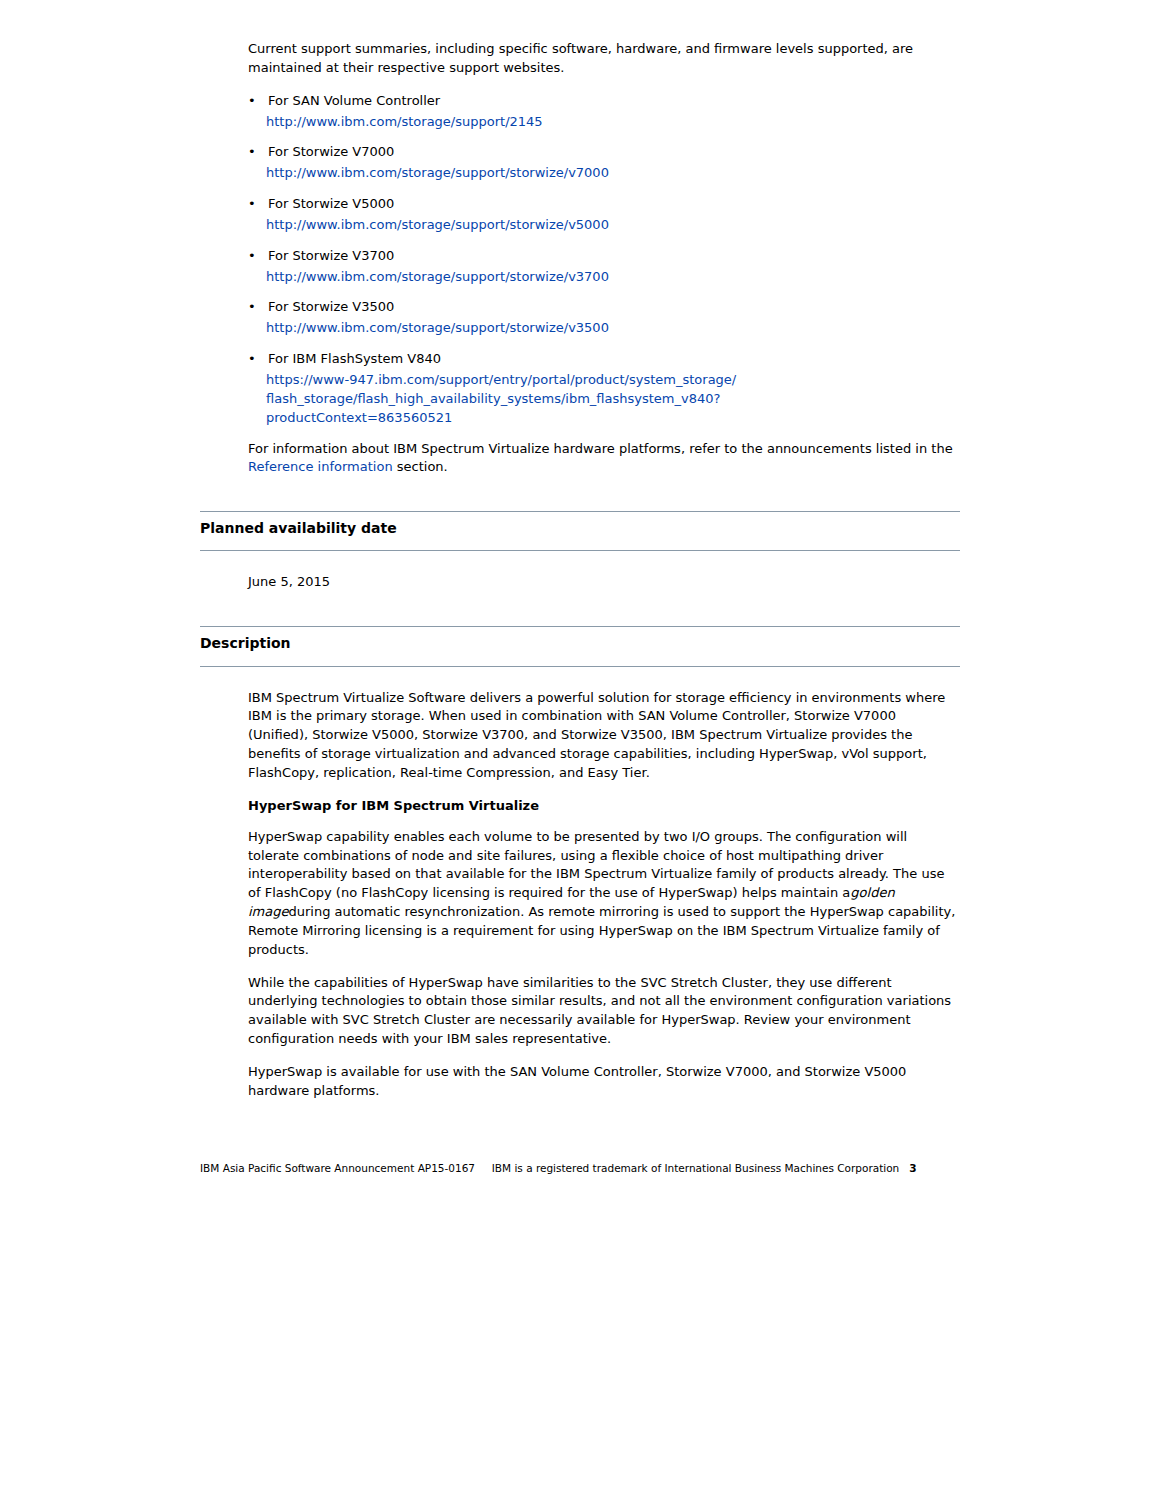Current support summaries, including specific software, hardware, and firmware levels supported, are maintained at their respective support websites.
• For SAN Volume Controller
http://www.ibm.com/storage/support/2145
• For Storwize V7000
http://www.ibm.com/storage/support/storwize/v7000
• For Storwize V5000
http://www.ibm.com/storage/support/storwize/v5000
• For Storwize V3700
http://www.ibm.com/storage/support/storwize/v3700
• For Storwize V3500
http://www.ibm.com/storage/support/storwize/v3500
• For IBM FlashSystem V840
https://www-947.ibm.com/support/entry/portal/product/system_storage/
flash_storage/flash_high_availability_systems/ibm_flashsystem_v840?
productContext=863560521
For information about IBM Spectrum Virtualize hardware platforms, refer to the announcements listed in the Reference information section.
Planned availability date
June 5, 2015
Description
IBM Spectrum Virtualize Software delivers a powerful solution for storage efficiency in environments where IBM is the primary storage. When used in combination with SAN Volume Controller, Storwize V7000 (Unified), Storwize V5000, Storwize V3700, and Storwize V3500, IBM Spectrum Virtualize provides the benefits of storage virtualization and advanced storage capabilities, including HyperSwap, vVol support, FlashCopy, replication, Real-time Compression, and Easy Tier.
HyperSwap for IBM Spectrum Virtualize
HyperSwap capability enables each volume to be presented by two I/O groups. The configuration will tolerate combinations of node and site failures, using a flexible choice of host multipathing driver interoperability based on that available for the IBM Spectrum Virtualize family of products already. The use of FlashCopy (no FlashCopy licensing is required for the use of HyperSwap) helps maintain agolden imageduring automatic resynchronization. As remote mirroring is used to support the HyperSwap capability, Remote Mirroring licensing is a requirement for using HyperSwap on the IBM Spectrum Virtualize family of products.
While the capabilities of HyperSwap have similarities to the SVC Stretch Cluster, they use different underlying technologies to obtain those similar results, and not all the environment configuration variations available with SVC Stretch Cluster are necessarily available for HyperSwap. Review your environment configuration needs with your IBM sales representative.
HyperSwap is available for use with the SAN Volume Controller, Storwize V7000, and Storwize V5000 hardware platforms.
IBM Asia Pacific Software Announcement AP15-0167 IBM is a registered trademark of International Business Machines Corporation3